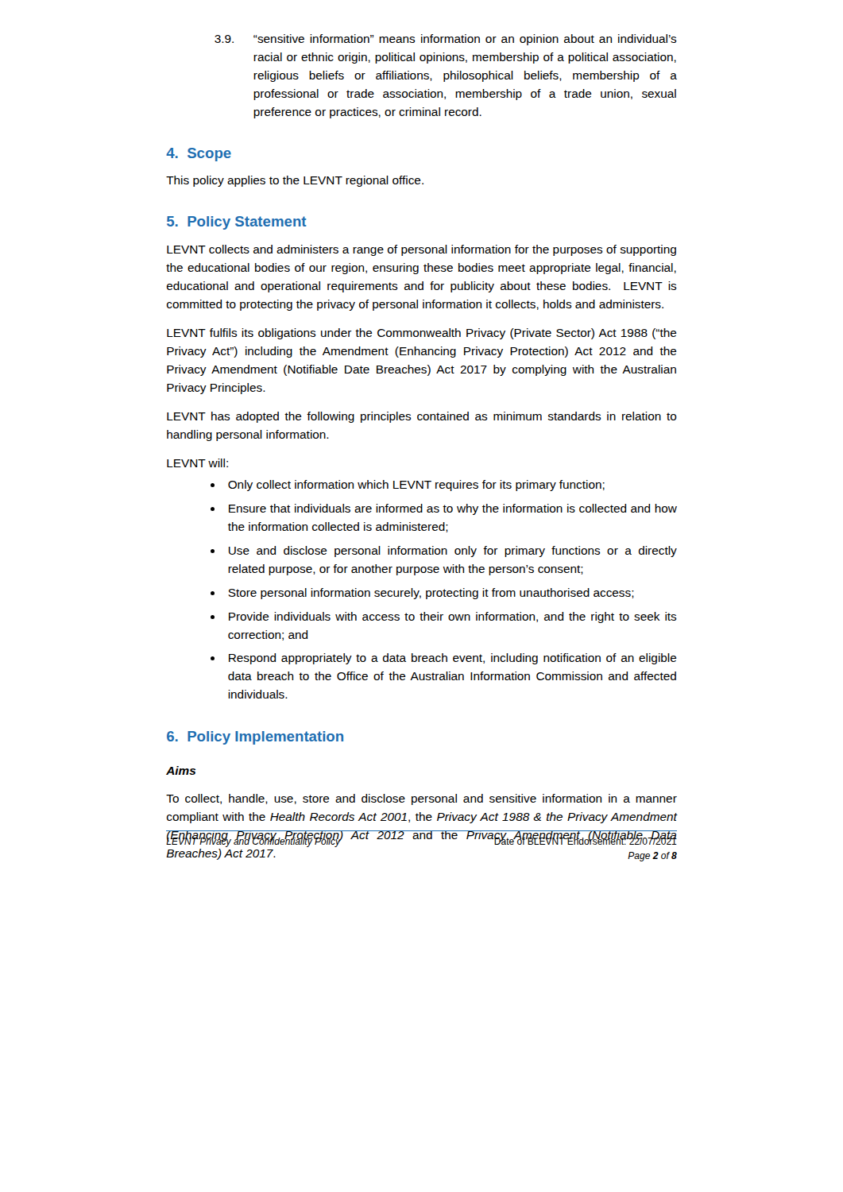3.9.
“sensitive information” means information or an opinion about an individual’s racial or ethnic origin, political opinions, membership of a political association, religious beliefs or affiliations, philosophical beliefs, membership of a professional or trade association, membership of a trade union, sexual preference or practices, or criminal record.
4. Scope
This policy applies to the LEVNT regional office.
5. Policy Statement
LEVNT collects and administers a range of personal information for the purposes of supporting the educational bodies of our region, ensuring these bodies meet appropriate legal, financial, educational and operational requirements and for publicity about these bodies. LEVNT is committed to protecting the privacy of personal information it collects, holds and administers.
LEVNT fulfils its obligations under the Commonwealth Privacy (Private Sector) Act 1988 (“the Privacy Act”) including the Amendment (Enhancing Privacy Protection) Act 2012 and the Privacy Amendment (Notifiable Date Breaches) Act 2017 by complying with the Australian Privacy Principles.
LEVNT has adopted the following principles contained as minimum standards in relation to handling personal information.
LEVNT will:
Only collect information which LEVNT requires for its primary function;
Ensure that individuals are informed as to why the information is collected and how the information collected is administered;
Use and disclose personal information only for primary functions or a directly related purpose, or for another purpose with the person’s consent;
Store personal information securely, protecting it from unauthorised access;
Provide individuals with access to their own information, and the right to seek its correction; and
Respond appropriately to a data breach event, including notification of an eligible data breach to the Office of the Australian Information Commission and affected individuals.
6. Policy Implementation
Aims
To collect, handle, use, store and disclose personal and sensitive information in a manner compliant with the Health Records Act 2001, the Privacy Act 1988 & the Privacy Amendment (Enhancing Privacy Protection) Act 2012 and the Privacy Amendment (Notifiable Data Breaches) Act 2017.
LEVNT Privacy and Confidentiality Policy
Date of BLEVNT Endorsement: 22/07/2021
Page 2 of 8